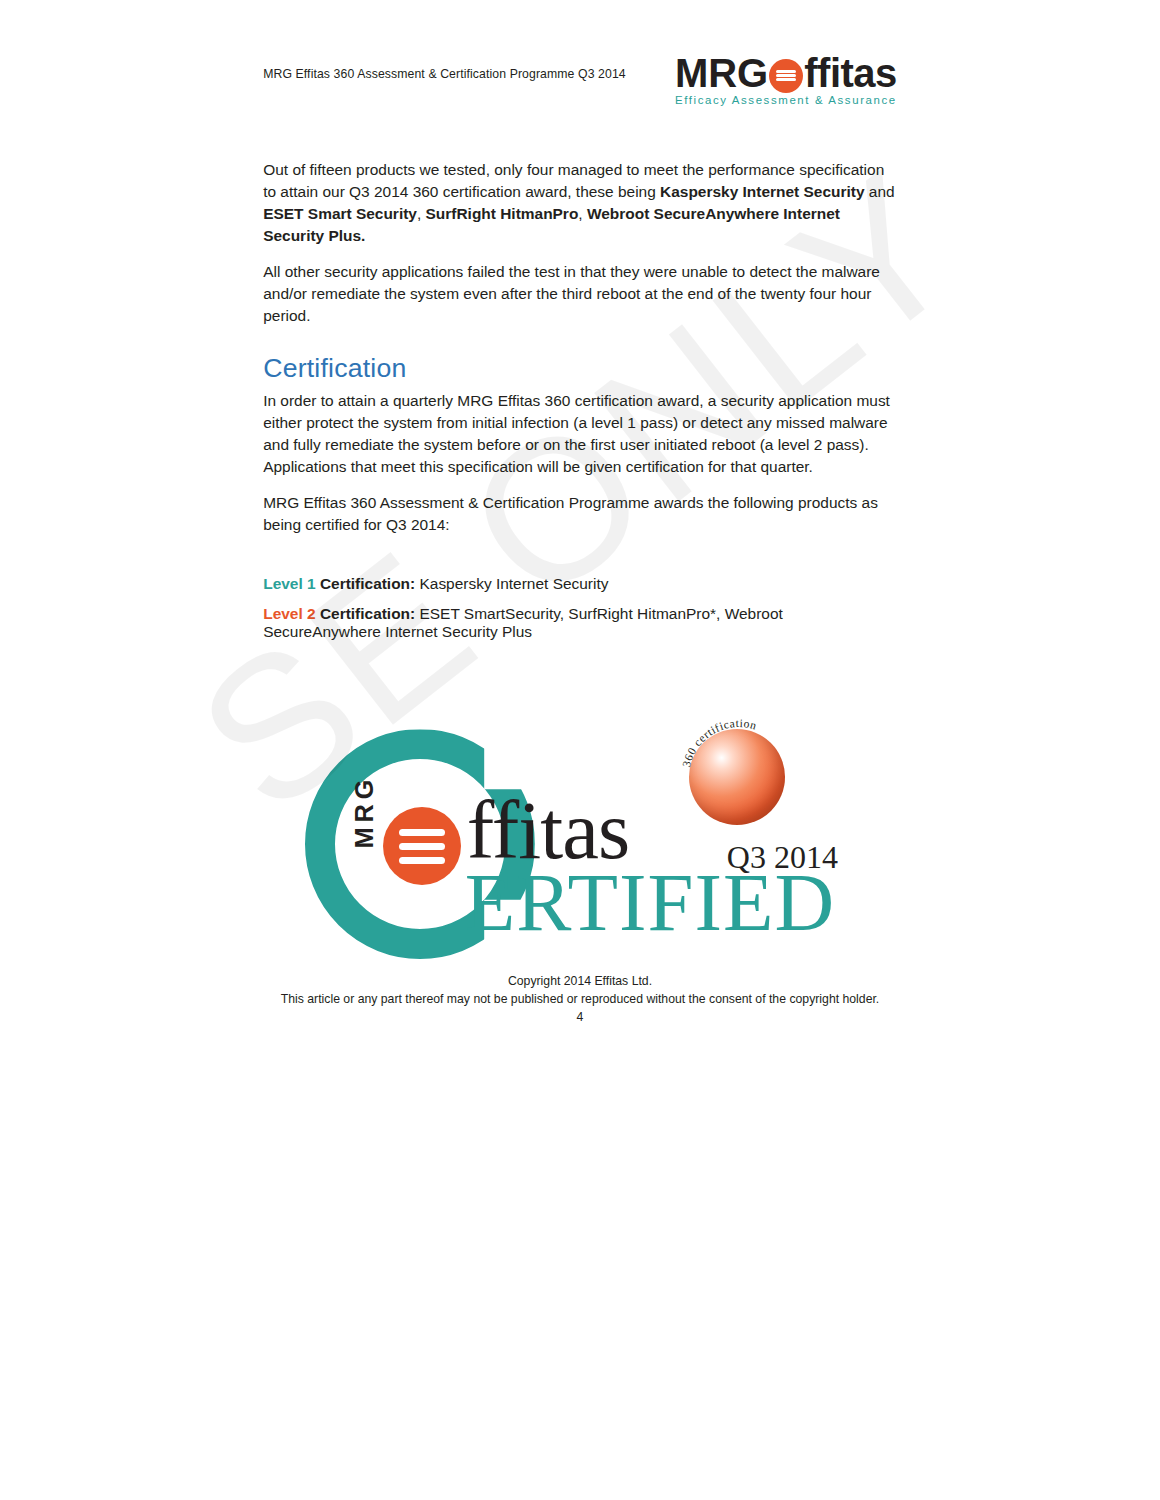MRG Effitas 360 Assessment & Certification Programme Q3 2014
MRG ffitas
Efficacy Assessment & Assurance
SE ONLY
Out of fifteen products we tested, only four managed to meet the performance specification to attain our Q3 2014 360 certification award, these being Kaspersky Internet Security and ESET Smart Security, SurfRight HitmanPro, Webroot SecureAnywhere Internet Security Plus.
All other security applications failed the test in that they were unable to detect the malware and/or remediate the system even after the third reboot at the end of the twenty four hour period.
Certification
In order to attain a quarterly MRG Effitas 360 certification award, a security application must either protect the system from initial infection (a level 1 pass) or detect any missed malware and fully remediate the system before or on the first user initiated reboot (a level 2 pass). Applications that meet this specification will be given certification for that quarter.
MRG Effitas 360 Assessment & Certification Programme awards the following products as being certified for Q3 2014:
Level 1 Certification: Kaspersky Internet Security
Level 2 Certification: ESET SmartSecurity, SurfRight HitmanPro*, Webroot SecureAnywhere Internet Security Plus
MRG
ffitas
Q3 2014
ERTIFIED
360 certification
Copyright 2014 Effitas Ltd.
This article or any part thereof may not be published or reproduced without the consent of the copyright holder.
4